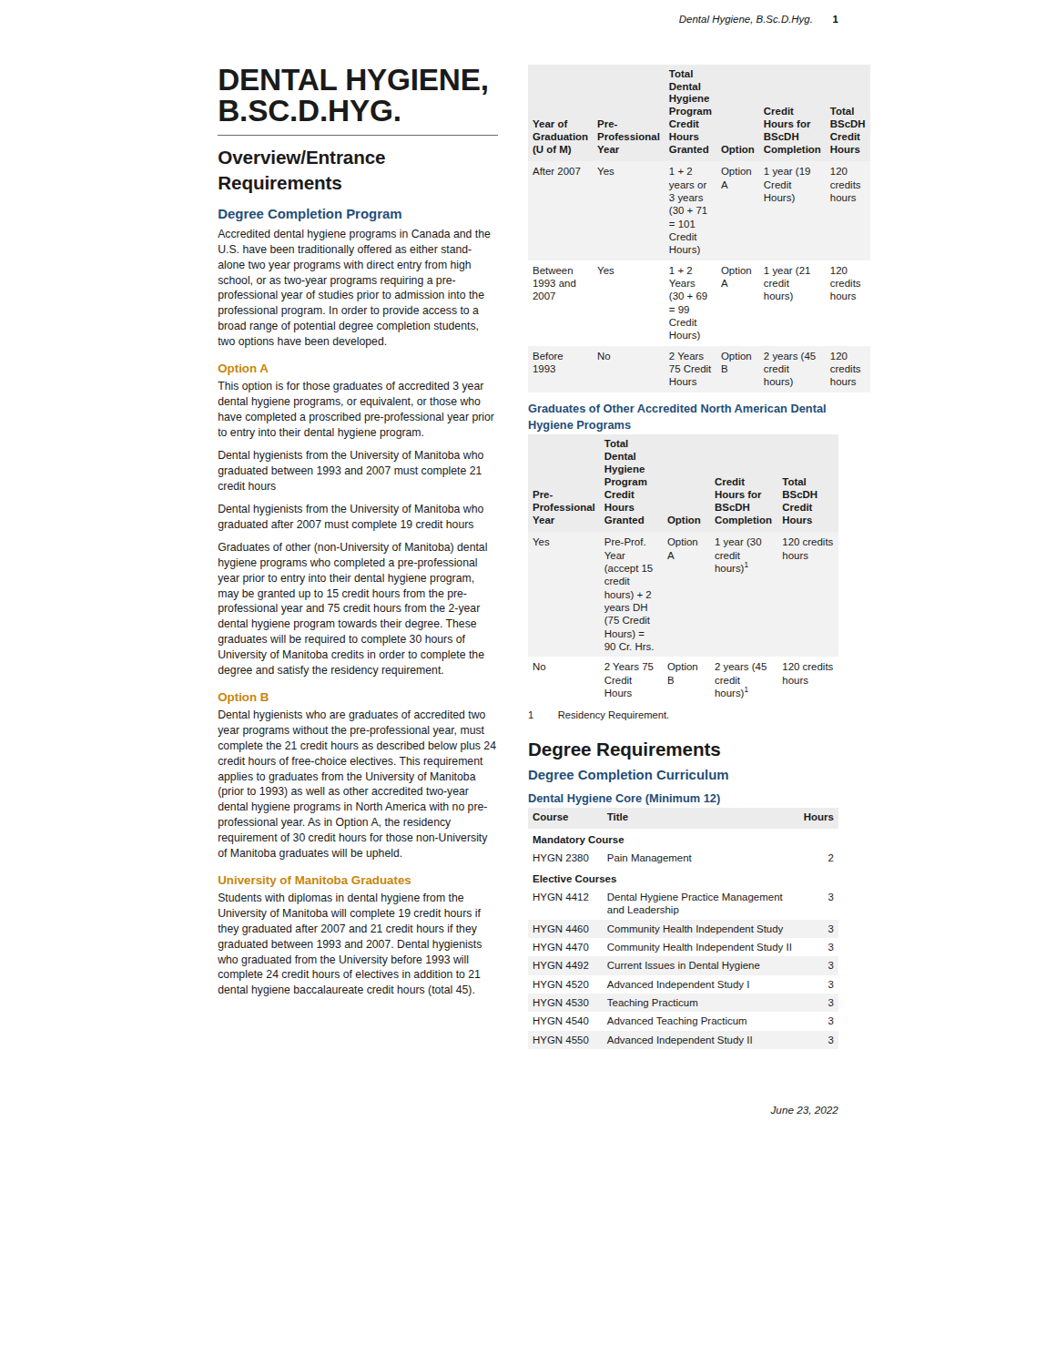Dental Hygiene, B.Sc.D.Hyg. 1
Dental Hygiene,
B.Sc.D.Hyg.
Overview/Entrance Requirements
Degree Completion Program
Accredited dental hygiene programs in Canada and the U.S. have been traditionally offered as either stand-alone two year programs with direct entry from high school, or as two-year programs requiring a pre-professional year of studies prior to admission into the professional program. In order to provide access to a broad range of potential degree completion students, two options have been developed.
Option A
This option is for those graduates of accredited 3 year dental hygiene programs, or equivalent, or those who have completed a proscribed pre-professional year prior to entry into their dental hygiene program.
Dental hygienists from the University of Manitoba who graduated between 1993 and 2007 must complete 21 credit hours
Dental hygienists from the University of Manitoba who graduated after 2007 must complete 19 credit hours
Graduates of other (non-University of Manitoba) dental hygiene programs who completed a pre-professional year prior to entry into their dental hygiene program, may be granted up to 15 credit hours from the pre-professional year and 75 credit hours from the 2-year dental hygiene program towards their degree. These graduates will be required to complete 30 hours of University of Manitoba credits in order to complete the degree and satisfy the residency requirement.
Option B
Dental hygienists who are graduates of accredited two year programs without the pre-professional year, must complete the 21 credit hours as described below plus 24 credit hours of free-choice electives. This requirement applies to graduates from the University of Manitoba (prior to 1993) as well as other accredited two-year dental hygiene programs in North America with no pre-professional year. As in Option A, the residency requirement of 30 credit hours for those non-University of Manitoba graduates will be upheld.
University of Manitoba Graduates
Students with diplomas in dental hygiene from the University of Manitoba will complete 19 credit hours if they graduated after 2007 and 21 credit hours if they graduated between 1993 and 2007. Dental hygienists who graduated from the University before 1993 will complete 24 credit hours of electives in addition to 21 dental hygiene baccalaureate credit hours (total 45).
| Year of Graduation (U of M) | Pre-Professional Year | Total Dental Hygiene Program Credit Hours Granted | Option | Credit Hours for BScDH Completion | Total BScDH Credit Hours |
| --- | --- | --- | --- | --- | --- |
| After 2007 | Yes | 1 + 2 years or 3 years (30 + 71 = 101 Credit Hours) | Option A | 1 year (19 Credit Hours) | 120 credits hours |
| Between 1993 and 2007 | Yes | 1 + 2 Years (30 + 69 = 99 Credit Hours) | Option A | 1 year (21 credit hours) | 120 credits hours |
| Before 1993 | No | 2 Years 75 Credit Hours | Option B | 2 years (45 credit hours) | 120 credits hours |
Graduates of Other Accredited North American Dental Hygiene Programs
| Pre-Professional Year | Total Dental Hygiene Program Credit Hours Granted | Option | Credit Hours for BScDH Completion | Total BScDH Credit Hours |
| --- | --- | --- | --- | --- |
| Yes | Pre-Prof. Year (accept 15 credit hours) + 2 years DH (75 Credit Hours) = 90 Cr. Hrs. | Option A | 1 year (30 credit hours) 1 | 120 credits hours |
| No | 2 Years 75 Credit Hours | Option B | 2 years (45 credit hours) 1 | 120 credits hours |
1
Residency Requirement.
Degree Requirements
Degree Completion Curriculum
Dental Hygiene Core (Minimum 12)
| Course | Title | Hours |
| --- | --- | --- |
| Mandatory Course |
| HYGN 2380 | Pain Management | 2 |
| Elective Courses |
| HYGN 4412 | Dental Hygiene Practice Management and Leadership | 3 |
| HYGN 4460 | Community Health Independent Study | 3 |
| HYGN 4470 | Community Health Independent Study II | 3 |
| HYGN 4492 | Current Issues in Dental Hygiene | 3 |
| HYGN 4520 | Advanced Independent Study I | 3 |
| HYGN 4530 | Teaching Practicum | 3 |
| HYGN 4540 | Advanced Teaching Practicum | 3 |
| HYGN 4550 | Advanced Independent Study II | 3 |
June 23, 2022